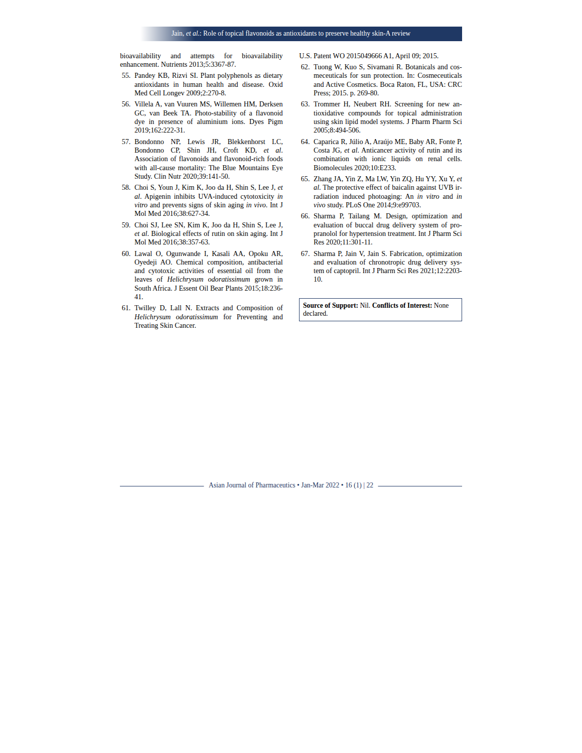Jain, et al.: Role of topical flavonoids as antioxidants to preserve healthy skin-A review
bioavailability and attempts for bioavailabilityenhancement. Nutrients 2013;5:3367-87.
55. Pandey KB, Rizvi SI. Plant polyphenols as dietary antioxidants in human health and disease. Oxid Med Cell Longev 2009;2:270-8.
56. Villela A, van Vuuren MS, Willemen HM, Derksen GC, van Beek TA. Photo-stability of a flavonoid dye in presence of aluminium ions. Dyes Pigm 2019;162:222-31.
57. Bondonno NP, Lewis JR, Blekkenhorst LC, Bondonno CP, Shin JH, Croft KD, et al. Association of flavonoids and flavonoid-rich foods with all-cause mortality: The Blue Mountains Eye Study. Clin Nutr 2020;39:141-50.
58. Choi S, Youn J, Kim K, Joo da H, Shin S, Lee J, et al. Apigenin inhibits UVA-induced cytotoxicity in vitro and prevents signs of skin aging in vivo. Int J Mol Med 2016;38:627-34.
59. Choi SJ, Lee SN, Kim K, Joo da H, Shin S, Lee J, et al. Biological effects of rutin on skin aging. Int J Mol Med 2016;38:357-63.
60. Lawal O, Ogunwande I, Kasali AA, Opoku AR, Oyedeji AO. Chemical composition, antibacterial and cytotoxic activities of essential oil from the leaves of Helichrysum odoratissimum grown in South Africa. J Essent Oil Bear Plants 2015;18:236-41.
61. Twilley D, Lall N. Extracts and Composition of Helichrysum odoratissimum for Preventing and Treating Skin Cancer.
U.S. Patent WO 2015049666 A1, April 09; 2015.
62. Tuong W, Kuo S, Sivamani R. Botanicals and cosmeceuticals for sun protection. In: Cosmeceuticals and Active Cosmetics. Boca Raton, FL, USA: CRC Press; 2015. p. 269-80.
63. Trommer H, Neubert RH. Screening for new antioxidative compounds for topical administration using skin lipid model systems. J Pharm Pharm Sci 2005;8:494-506.
64. Caparica R, Júlio A, Araújo ME, Baby AR, Fonte P, Costa JG, et al. Anticancer activity of rutin and its combination with ionic liquids on renal cells. Biomolecules 2020;10:E233.
65. Zhang JA, Yin Z, Ma LW, Yin ZQ, Hu YY, Xu Y, et al. The protective effect of baicalin against UVB irradiation induced photoaging: An in vitro and in vivo study. PLoS One 2014;9:e99703.
66. Sharma P, Tailang M. Design, optimization and evaluation of buccal drug delivery system of propranolol for hypertension treatment. Int J Pharm Sci Res 2020;11:301-11.
67. Sharma P, Jain V, Jain S. Fabrication, optimization and evaluation of chronotropic drug delivery system of captopril. Int J Pharm Sci Res 2021;12:2203-10.
Source of Support: Nil. Conflicts of Interest: None declared.
Asian Journal of Pharmaceutics • Jan-Mar 2022 • 16 (1) | 22